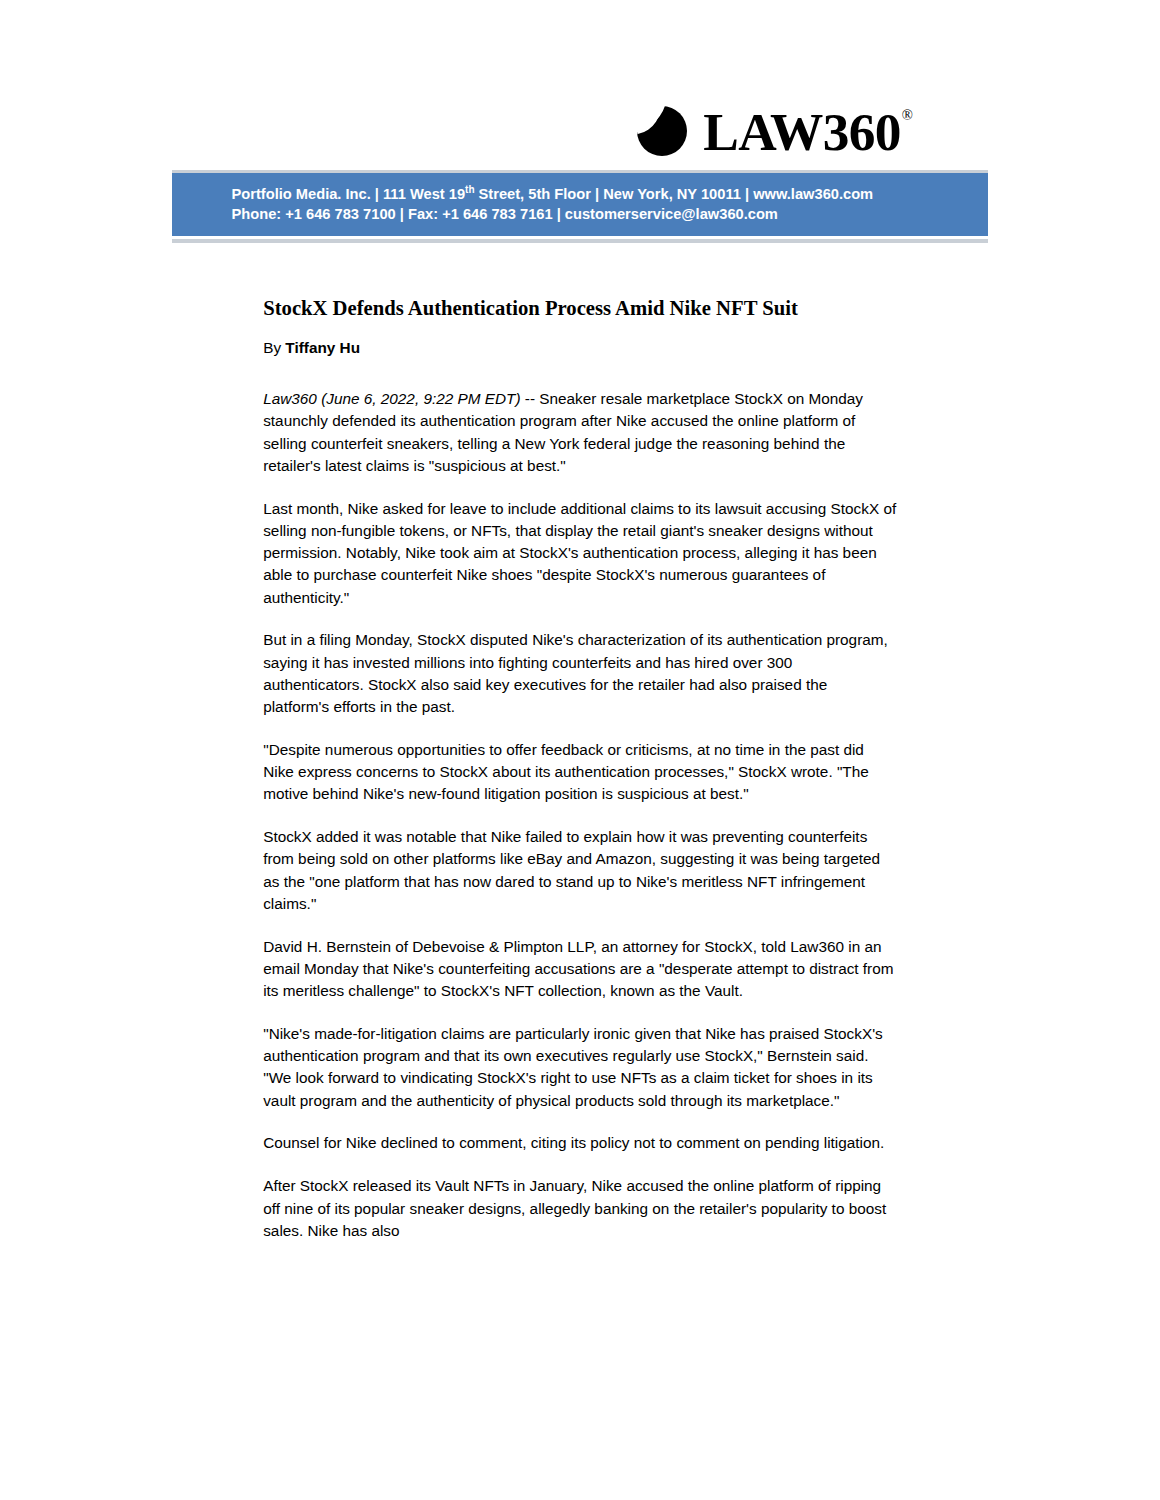LAW360®
Portfolio Media. Inc. | 111 West 19th Street, 5th Floor | New York, NY 10011 | www.law360.com
Phone: +1 646 783 7100 | Fax: +1 646 783 7161 | customerservice@law360.com
StockX Defends Authentication Process Amid Nike NFT Suit
By Tiffany Hu
Law360 (June 6, 2022, 9:22 PM EDT) -- Sneaker resale marketplace StockX on Monday staunchly defended its authentication program after Nike accused the online platform of selling counterfeit sneakers, telling a New York federal judge the reasoning behind the retailer's latest claims is "suspicious at best."
Last month, Nike asked for leave to include additional claims to its lawsuit accusing StockX of selling non-fungible tokens, or NFTs, that display the retail giant's sneaker designs without permission. Notably, Nike took aim at StockX's authentication process, alleging it has been able to purchase counterfeit Nike shoes "despite StockX's numerous guarantees of authenticity."
But in a filing Monday, StockX disputed Nike's characterization of its authentication program, saying it has invested millions into fighting counterfeits and has hired over 300 authenticators. StockX also said key executives for the retailer had also praised the platform's efforts in the past.
"Despite numerous opportunities to offer feedback or criticisms, at no time in the past did Nike express concerns to StockX about its authentication processes," StockX wrote. "The motive behind Nike's new-found litigation position is suspicious at best."
StockX added it was notable that Nike failed to explain how it was preventing counterfeits from being sold on other platforms like eBay and Amazon, suggesting it was being targeted as the "one platform that has now dared to stand up to Nike's meritless NFT infringement claims."
David H. Bernstein of Debevoise & Plimpton LLP, an attorney for StockX, told Law360 in an email Monday that Nike's counterfeiting accusations are a "desperate attempt to distract from its meritless challenge" to StockX's NFT collection, known as the Vault.
"Nike's made-for-litigation claims are particularly ironic given that Nike has praised StockX's authentication program and that its own executives regularly use StockX," Bernstein said. "We look forward to vindicating StockX's right to use NFTs as a claim ticket for shoes in its vault program and the authenticity of physical products sold through its marketplace."
Counsel for Nike declined to comment, citing its policy not to comment on pending litigation.
After StockX released its Vault NFTs in January, Nike accused the online platform of ripping off nine of its popular sneaker designs, allegedly banking on the retailer's popularity to boost sales. Nike has also